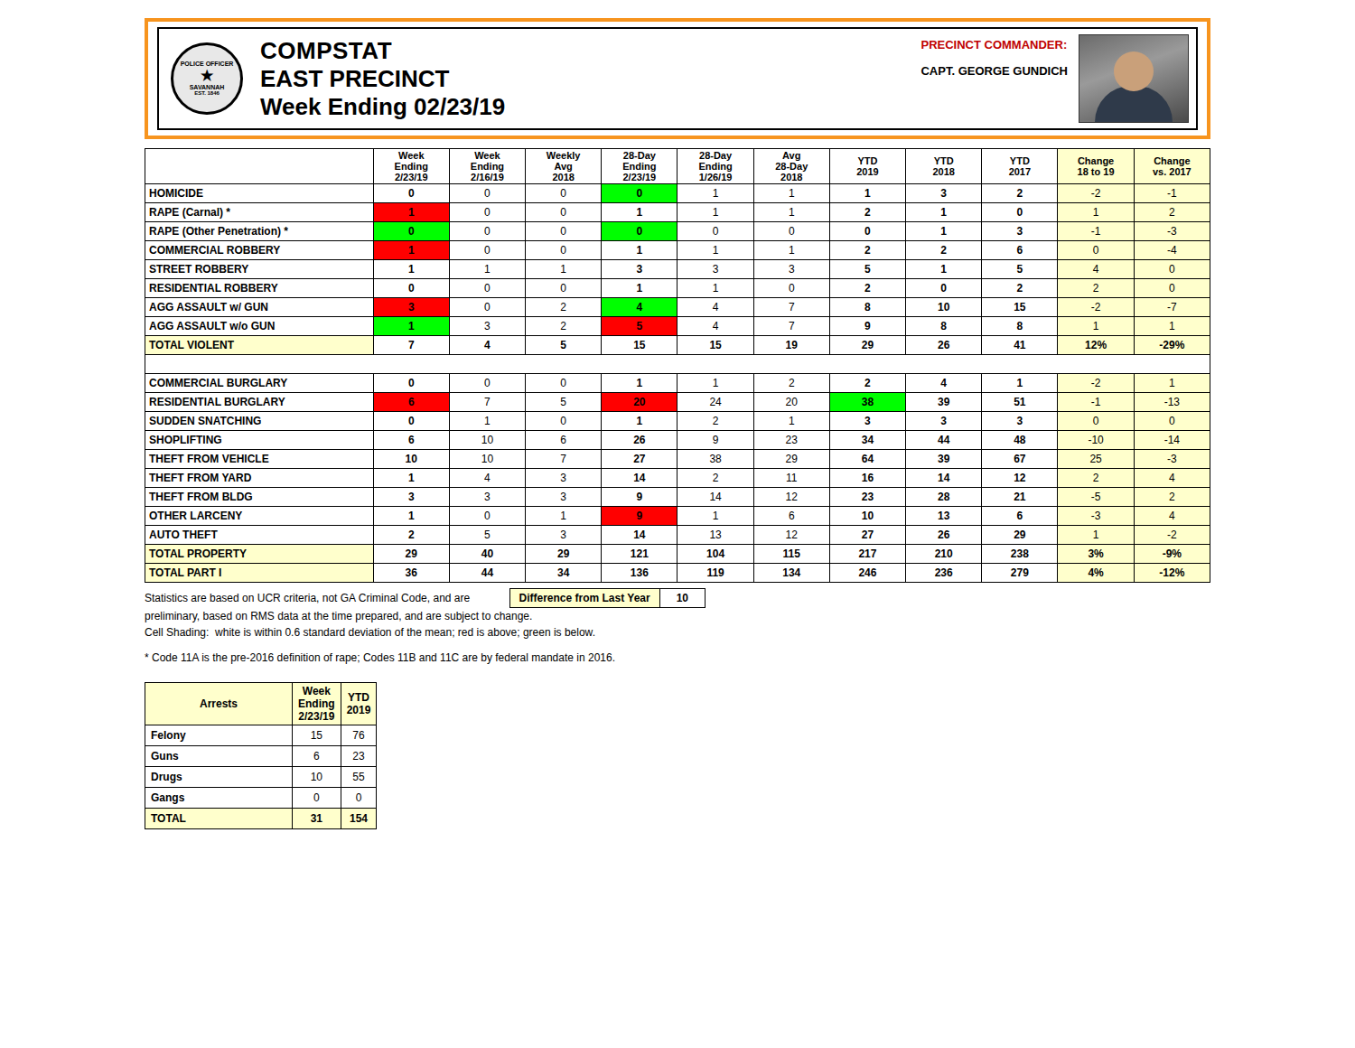POLICE OFFICER
★
SAVANNAH
EST. 1846
COMPSTAT
EAST PRECINCT
Week Ending 02/23/19
PRECINCT COMMANDER:
CAPT. GEORGE GUNDICH
| | Week Ending 2/23/19 | Week Ending 2/16/19 | Weekly Avg 2018 | 28-Day Ending 2/23/19 | 28-Day Ending 1/26/19 | Avg 28-Day 2018 | YTD 2019 | YTD 2018 | YTD 2017 | Change 18 to 19 | Change vs. 2017 |
| --- | --- | --- | --- | --- | --- | --- | --- | --- | --- | --- | --- |
| HOMICIDE | 0 | 0 | 0 | 0 | 1 | 1 | 1 | 3 | 2 | -2 | -1 |
| RAPE (Carnal) * | 1 | 0 | 0 | 1 | 1 | 1 | 2 | 1 | 0 | 1 | 2 |
| RAPE (Other Penetration) * | 0 | 0 | 0 | 0 | 0 | 0 | 0 | 1 | 3 | -1 | -3 |
| COMMERCIAL ROBBERY | 1 | 0 | 0 | 1 | 1 | 1 | 2 | 2 | 6 | 0 | -4 |
| STREET ROBBERY | 1 | 1 | 1 | 3 | 3 | 3 | 5 | 1 | 5 | 4 | 0 |
| RESIDENTIAL ROBBERY | 0 | 0 | 0 | 1 | 1 | 0 | 2 | 0 | 2 | 2 | 0 |
| AGG ASSAULT w/ GUN | 3 | 0 | 2 | 4 | 4 | 7 | 8 | 10 | 15 | -2 | -7 |
| AGG ASSAULT w/o GUN | 1 | 3 | 2 | 5 | 4 | 7 | 9 | 8 | 8 | 1 | 1 |
| TOTAL VIOLENT | 7 | 4 | 5 | 15 | 15 | 19 | 29 | 26 | 41 | 12% | -29% |
| COMMERCIAL BURGLARY | 0 | 0 | 0 | 1 | 1 | 2 | 2 | 4 | 1 | -2 | 1 |
| RESIDENTIAL BURGLARY | 6 | 7 | 5 | 20 | 24 | 20 | 38 | 39 | 51 | -1 | -13 |
| SUDDEN SNATCHING | 0 | 1 | 0 | 1 | 2 | 1 | 3 | 3 | 3 | 0 | 0 |
| SHOPLIFTING | 6 | 10 | 6 | 26 | 9 | 23 | 34 | 44 | 48 | -10 | -14 |
| THEFT FROM VEHICLE | 10 | 10 | 7 | 27 | 38 | 29 | 64 | 39 | 67 | 25 | -3 |
| THEFT FROM YARD | 1 | 4 | 3 | 14 | 2 | 11 | 16 | 14 | 12 | 2 | 4 |
| THEFT FROM BLDG | 3 | 3 | 3 | 9 | 14 | 12 | 23 | 28 | 21 | -5 | 2 |
| OTHER LARCENY | 1 | 0 | 1 | 9 | 1 | 6 | 10 | 13 | 6 | -3 | 4 |
| AUTO THEFT | 2 | 5 | 3 | 14 | 13 | 12 | 27 | 26 | 29 | 1 | -2 |
| TOTAL PROPERTY | 29 | 40 | 29 | 121 | 104 | 115 | 217 | 210 | 238 | 3% | -9% |
| TOTAL PART I | 36 | 44 | 34 | 136 | 119 | 134 | 246 | 236 | 279 | 4% | -12% |
Statistics are based on UCR criteria, not GA Criminal Code, and are Difference from Last Year 10
preliminary, based on RMS data at the time prepared, and are subject to change.
Cell Shading: white is within 0.6 standard deviation of the mean; red is above; green is below.
* Code 11A is the pre-2016 definition of rape; Codes 11B and 11C are by federal mandate in 2016.
| Arrests | Week Ending 2/23/19 | YTD 2019 |
| --- | --- | --- |
| Felony | 15 | 76 |
| Guns | 6 | 23 |
| Drugs | 10 | 55 |
| Gangs | 0 | 0 |
| TOTAL | 31 | 154 |